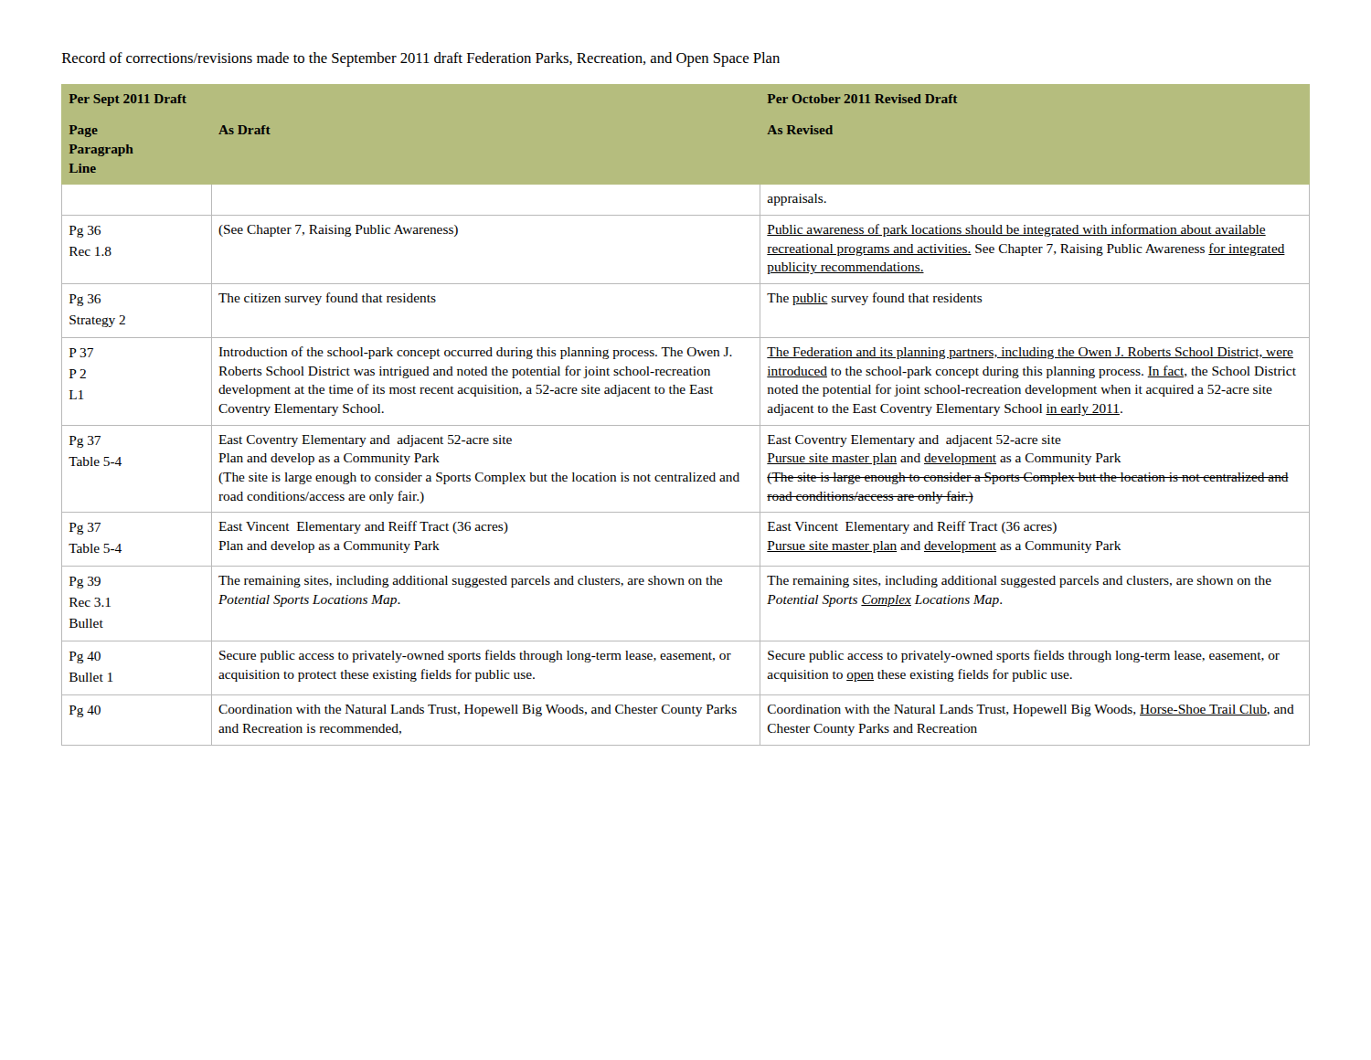Record of corrections/revisions made to the September 2011 draft Federation Parks, Recreation, and Open Space Plan
| Per Sept 2011 Draft | Per October 2011 Revised Draft |
| --- | --- |
| Page Paragraph Line | As Draft | As Revised |
| | | appraisals. |
| Pg 36 Rec 1.8 | (See Chapter 7, Raising Public Awareness) | Public awareness of park locations should be integrated with information about available recreational programs and activities. See Chapter 7, Raising Public Awareness for integrated publicity recommendations. |
| Pg 36 Strategy 2 | The citizen survey found that residents | The public survey found that residents |
| P 37 P 2 L1 | Introduction of the school-park concept occurred during this planning process. The Owen J. Roberts School District was intrigued and noted the potential for joint school-recreation development at the time of its most recent acquisition, a 52-acre site adjacent to the East Coventry Elementary School. | The Federation and its planning partners, including the Owen J. Roberts School District, were introduced to the school-park concept during this planning process. In fact, the School District noted the potential for joint school-recreation development when it acquired a 52-acre site adjacent to the East Coventry Elementary School in early 2011 . |
| Pg 37 Table 5-4 | East Coventry Elementary and adjacent 52-acre site Plan and develop as a Community Park (The site is large enough to consider a Sports Complex but the location is not centralized and road conditions/access are only fair.) | East Coventry Elementary and adjacent 52-acre site Pursue site master plan and development as a Community Park (The site is large enough to consider a Sports Complex but the location is not centralized and road conditions/access are only fair.) |
| Pg 37 Table 5-4 | East Vincent Elementary and Reiff Tract (36 acres) Plan and develop as a Community Park | East Vincent Elementary and Reiff Tract (36 acres) Pursue site master plan and development as a Community Park |
| Pg 39 Rec 3.1 Bullet | The remaining sites, including additional suggested parcels and clusters, are shown on the Potential Sports Locations Map . | The remaining sites, including additional suggested parcels and clusters, are shown on the Potential Sports Complex Locations Map . |
| Pg 40 Bullet 1 | Secure public access to privately-owned sports fields through long-term lease, easement, or acquisition to protect these existing fields for public use. | Secure public access to privately-owned sports fields through long-term lease, easement, or acquisition to open these existing fields for public use. |
| Pg 40 | Coordination with the Natural Lands Trust, Hopewell Big Woods, and Chester County Parks and Recreation is recommended, | Coordination with the Natural Lands Trust, Hopewell Big Woods, Horse-Shoe Trail Club , and Chester County Parks and Recreation |